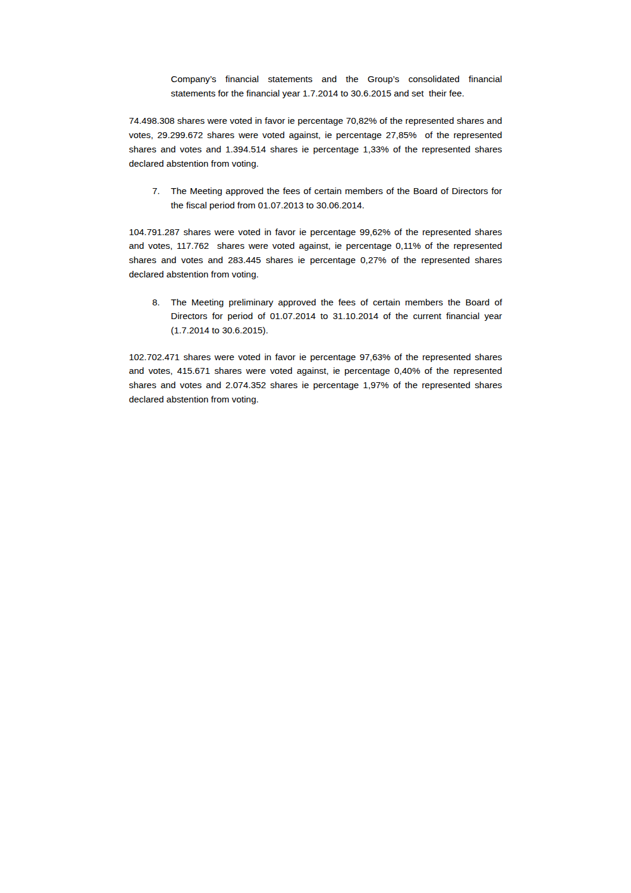Company’s financial statements and the Group’s consolidated financial statements for the financial year 1.7.2014 to 30.6.2015 and set their fee.
74.498.308 shares were voted in favor ie percentage 70,82% of the represented shares and votes, 29.299.672 shares were voted against, ie percentage 27,85% of the represented shares and votes and 1.394.514 shares ie percentage 1,33% of the represented shares declared abstention from voting.
7. The Meeting approved the fees of certain members of the Board of Directors for the fiscal period from 01.07.2013 to 30.06.2014.
104.791.287 shares were voted in favor ie percentage 99,62% of the represented shares and votes, 117.762 shares were voted against, ie percentage 0,11% of the represented shares and votes and 283.445 shares ie percentage 0,27% of the represented shares declared abstention from voting.
8. The Meeting preliminary approved the fees of certain members the Board of Directors for period of 01.07.2014 to 31.10.2014 of the current financial year (1.7.2014 to 30.6.2015).
102.702.471 shares were voted in favor ie percentage 97,63% of the represented shares and votes, 415.671 shares were voted against, ie percentage 0,40% of the represented shares and votes and 2.074.352 shares ie percentage 1,97% of the represented shares declared abstention from voting.